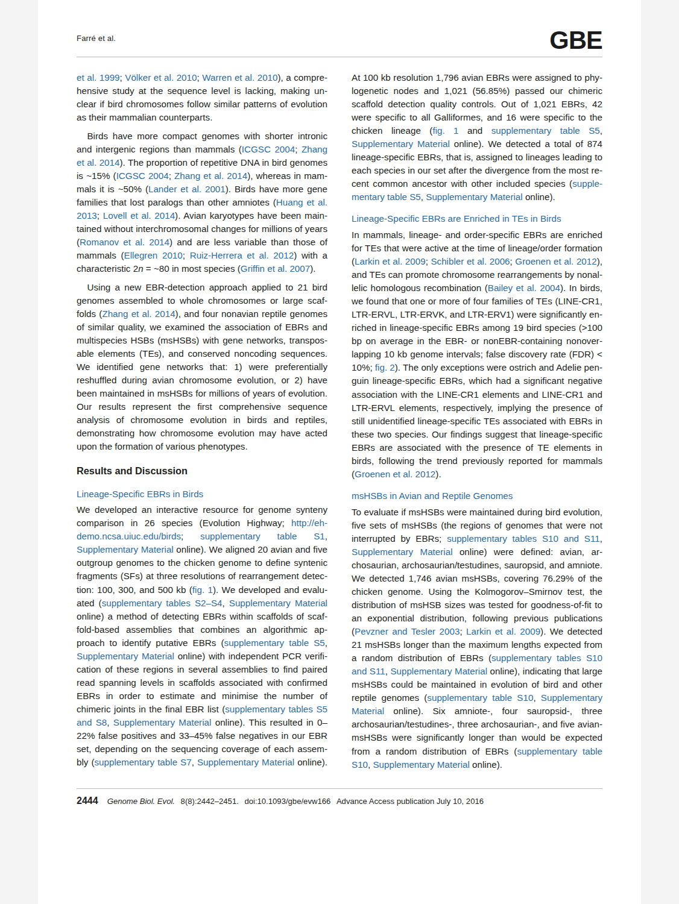Farré et al.
GBE
et al. 1999; Völker et al. 2010; Warren et al. 2010), a comprehensive study at the sequence level is lacking, making unclear if bird chromosomes follow similar patterns of evolution as their mammalian counterparts.
Birds have more compact genomes with shorter intronic and intergenic regions than mammals (ICGSC 2004; Zhang et al. 2014). The proportion of repetitive DNA in bird genomes is ~15% (ICGSC 2004; Zhang et al. 2014), whereas in mammals it is ~50% (Lander et al. 2001). Birds have more gene families that lost paralogs than other amniotes (Huang et al. 2013; Lovell et al. 2014). Avian karyotypes have been maintained without interchromosomal changes for millions of years (Romanov et al. 2014) and are less variable than those of mammals (Ellegren 2010; Ruiz-Herrera et al. 2012) with a characteristic 2n = ~80 in most species (Griffin et al. 2007).
Using a new EBR-detection approach applied to 21 bird genomes assembled to whole chromosomes or large scaffolds (Zhang et al. 2014), and four nonavian reptile genomes of similar quality, we examined the association of EBRs and multispecies HSBs (msHSBs) with gene networks, transposable elements (TEs), and conserved noncoding sequences. We identified gene networks that: 1) were preferentially reshuffled during avian chromosome evolution, or 2) have been maintained in msHSBs for millions of years of evolution. Our results represent the first comprehensive sequence analysis of chromosome evolution in birds and reptiles, demonstrating how chromosome evolution may have acted upon the formation of various phenotypes.
Results and Discussion
Lineage-Specific EBRs in Birds
We developed an interactive resource for genome synteny comparison in 26 species (Evolution Highway; http://eh-demo.ncsa.uiuc.edu/birds; supplementary table S1, Supplementary Material online). We aligned 20 avian and five outgroup genomes to the chicken genome to define syntenic fragments (SFs) at three resolutions of rearrangement detection: 100, 300, and 500 kb (fig. 1). We developed and evaluated (supplementary tables S2–S4, Supplementary Material online) a method of detecting EBRs within scaffolds of scaffold-based assemblies that combines an algorithmic approach to identify putative EBRs (supplementary table S5, Supplementary Material online) with independent PCR verification of these regions in several assemblies to find paired read spanning levels in scaffolds associated with confirmed EBRs in order to estimate and minimise the number of chimeric joints in the final EBR list (supplementary tables S5 and S8, Supplementary Material online). This resulted in 0–22% false positives and 33–45% false negatives in our EBR set, depending on the sequencing coverage of each assembly (supplementary table S7, Supplementary Material online). At 100 kb resolution 1,796 avian EBRs were assigned to phylogenetic nodes and 1,021 (56.85%) passed our chimeric scaffold detection quality controls. Out of 1,021 EBRs, 42 were specific to all Galliformes, and 16 were specific to the chicken lineage (fig. 1 and supplementary table S5, Supplementary Material online). We detected a total of 874 lineage-specific EBRs, that is, assigned to lineages leading to each species in our set after the divergence from the most recent common ancestor with other included species (supplementary table S5, Supplementary Material online).
Lineage-Specific EBRs are Enriched in TEs in Birds
In mammals, lineage- and order-specific EBRs are enriched for TEs that were active at the time of lineage/order formation (Larkin et al. 2009; Schibler et al. 2006; Groenen et al. 2012), and TEs can promote chromosome rearrangements by nonallelic homologous recombination (Bailey et al. 2004). In birds, we found that one or more of four families of TEs (LINE-CR1, LTR-ERVL, LTR-ERVK, and LTR-ERV1) were significantly enriched in lineage-specific EBRs among 19 bird species (>100 bp on average in the EBR- or nonEBR-containing nonoverlapping 10 kb genome intervals; false discovery rate (FDR) < 10%; fig. 2). The only exceptions were ostrich and Adelie penguin lineage-specific EBRs, which had a significant negative association with the LINE-CR1 elements and LINE-CR1 and LTR-ERVL elements, respectively, implying the presence of still unidentified lineage-specific TEs associated with EBRs in these two species. Our findings suggest that lineage-specific EBRs are associated with the presence of TE elements in birds, following the trend previously reported for mammals (Groenen et al. 2012).
msHSBs in Avian and Reptile Genomes
To evaluate if msHSBs were maintained during bird evolution, five sets of msHSBs (the regions of genomes that were not interrupted by EBRs; supplementary tables S10 and S11, Supplementary Material online) were defined: avian, archosaurian, archosaurian/testudines, sauropsid, and amniote. We detected 1,746 avian msHSBs, covering 76.29% of the chicken genome. Using the Kolmogorov–Smirnov test, the distribution of msHSB sizes was tested for goodness-of-fit to an exponential distribution, following previous publications (Pevzner and Tesler 2003; Larkin et al. 2009). We detected 21 msHSBs longer than the maximum lengths expected from a random distribution of EBRs (supplementary tables S10 and S11, Supplementary Material online), indicating that large msHSBs could be maintained in evolution of bird and other reptile genomes (supplementary table S10, Supplementary Material online). Six amniote-, four sauropsid-, three archosaurian/testudines-, three archosaurian-, and five avian-msHSBs were significantly longer than would be expected from a random distribution of EBRs (supplementary table S10, Supplementary Material online).
2444 Genome Biol. Evol. 8(8):2442–2451. doi:10.1093/gbe/evw166 Advance Access publication July 10, 2016